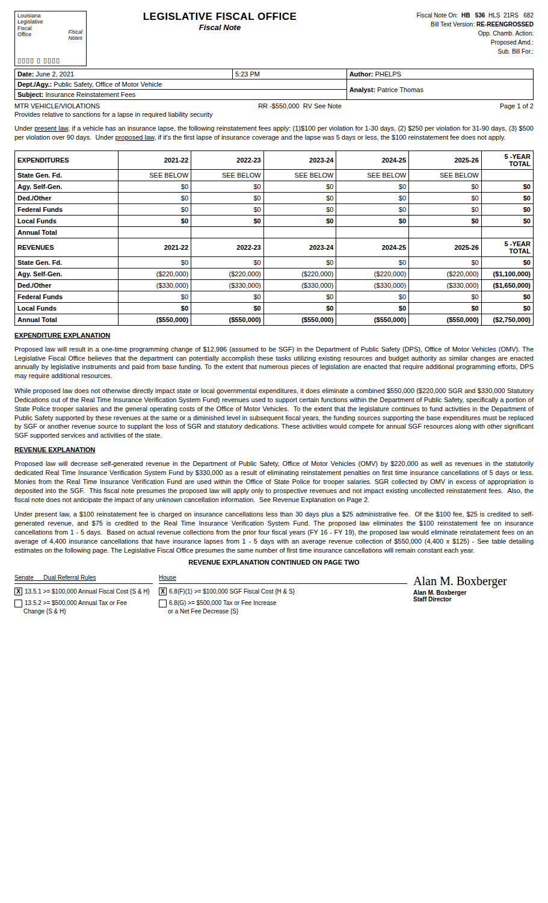Louisiana
Legislative
Fiscal
Office
Fiscal
Notes
▯▯▯▯ ▯ ▯▯▯▯
LEGISLATIVE FISCAL OFFICE
Fiscal Note
Fiscal Note On: HB 536 HLS 21RS 682
Bill Text Version: RE-REENGROSSED
Opp. Chamb. Action:
Proposed Amd.:
Sub. Bill For.:
| Date: June 2, 2021 | 5:23 PM | Author: PHELPS |
| Dept./Agy.: Public Safety, Office of Motor Vehicle | Analyst: Patrice Thomas |
| Subject: Insurance Reinstatement Fees |
MTR VEHICLE/VIOLATIONS
RR -$550,000 RV See Note
Page 1 of 2
Provides relative to sanctions for a lapse in required liability security
Under present law, if a vehicle has an insurance lapse, the following reinstatement fees apply: (1)$100 per violation for 1-30 days, (2) $250 per violation for 31-90 days, (3) $500 per violation over 90 days. Under proposed law, if it's the first lapse of insurance coverage and the lapse was 5 days or less, the $100 reinstatement fee does not apply.
| EXPENDITURES | 2021-22 | 2022-23 | 2023-24 | 2024-25 | 2025-26 | 5 -YEAR TOTAL |
| --- | --- | --- | --- | --- | --- | --- |
| State Gen. Fd. | SEE BELOW | SEE BELOW | SEE BELOW | SEE BELOW | SEE BELOW | |
| Agy. Self-Gen. | $0 | $0 | $0 | $0 | $0 | $0 |
| Ded./Other | $0 | $0 | $0 | $0 | $0 | $0 |
| Federal Funds | $0 | $0 | $0 | $0 | $0 | $0 |
| Local Funds | $0 | $0 | $0 | $0 | $0 | $0 |
| Annual Total | | | | | | |
| REVENUES | 2021-22 | 2022-23 | 2023-24 | 2024-25 | 2025-26 | 5 -YEAR TOTAL |
| State Gen. Fd. | $0 | $0 | $0 | $0 | $0 | $0 |
| Agy. Self-Gen. | ($220,000) | ($220,000) | ($220,000) | ($220,000) | ($220,000) | ($1,100,000) |
| Ded./Other | ($330,000) | ($330,000) | ($330,000) | ($330,000) | ($330,000) | ($1,650,000) |
| Federal Funds | $0 | $0 | $0 | $0 | $0 | $0 |
| Local Funds | $0 | $0 | $0 | $0 | $0 | $0 |
| Annual Total | ($550,000) | ($550,000) | ($550,000) | ($550,000) | ($550,000) | ($2,750,000) |
EXPENDITURE EXPLANATION
Proposed law will result in a one-time programming change of $12,986 (assumed to be SGF) in the Department of Public Safety (DPS), Office of Motor Vehicles (OMV). The Legislative Fiscal Office believes that the department can potentially accomplish these tasks utilizing existing resources and budget authority as similar changes are enacted annually by legislative instruments and paid from base funding. To the extent that numerous pieces of legislation are enacted that require additional programming efforts, DPS may require additional resources.
While proposed law does not otherwise directly impact state or local governmental expenditures, it does eliminate a combined $550,000 ($220,000 SGR and $330,000 Statutory Dedications out of the Real Time Insurance Verification System Fund) revenues used to support certain functions within the Department of Public Safety, specifically a portion of State Police trooper salaries and the general operating costs of the Office of Motor Vehicles. To the extent that the legislature continues to fund activities in the Department of Public Safety supported by these revenues at the same or a diminished level in subsequent fiscal years, the funding sources supporting the base expenditures must be replaced by SGF or another revenue source to supplant the loss of SGR and statutory dedications. These activities would compete for annual SGF resources along with other significant SGF supported services and activities of the state.
REVENUE EXPLANATION
Proposed law will decrease self-generated revenue in the Department of Public Safety, Office of Motor Vehicles (OMV) by $220,000 as well as revenues in the statutorily dedicated Real Time Insurance Verification System Fund by $330,000 as a result of eliminating reinstatement penalties on first time insurance cancellations of 5 days or less. Monies from the Real Time Insurance Verification Fund are used within the Office of State Police for trooper salaries. SGR collected by OMV in excess of appropriation is deposited into the SGF. This fiscal note presumes the proposed law will apply only to prospective revenues and not impact existing uncollected reinstatement fees. Also, the fiscal note does not anticipate the impact of any unknown cancellation information. See Revenue Explanation on Page 2.
Under present law, a $100 reinstatement fee is charged on insurance cancellations less than 30 days plus a $25 administrative fee. Of the $100 fee, $25 is credited to self-generated revenue, and $75 is credited to the Real Time Insurance Verification System Fund. The proposed law eliminates the $100 reinstatement fee on insurance cancellations from 1 - 5 days. Based on actual revenue collections from the prior four fiscal years (FY 16 - FY 19), the proposed law would eliminate reinstatement fees on an average of 4,400 insurance cancellations that have insurance lapses from 1 - 5 days with an average revenue collection of $550,000 (4,400 x $125) - See table detailing estimates on the following page. The Legislative Fiscal Office presumes the same number of first time insurance cancellations will remain constant each year.
REVENUE EXPLANATION CONTINUED ON PAGE TWO
Senate Dual Referral Rules
13.5.1 >= $100,000 Annual Fiscal Cost {S & H}
13.5.2 >= $500,000 Annual Tax or Fee
Change {S & H}
House
6.8(F)(1) >= $100,000 SGF Fiscal Cost {H & S}
6.8(G) >= $500,000 Tax or Fee Increase
or a Net Fee Decrease {S}
Alan M. Boxberger
Alan M. Boxberger
Staff Director